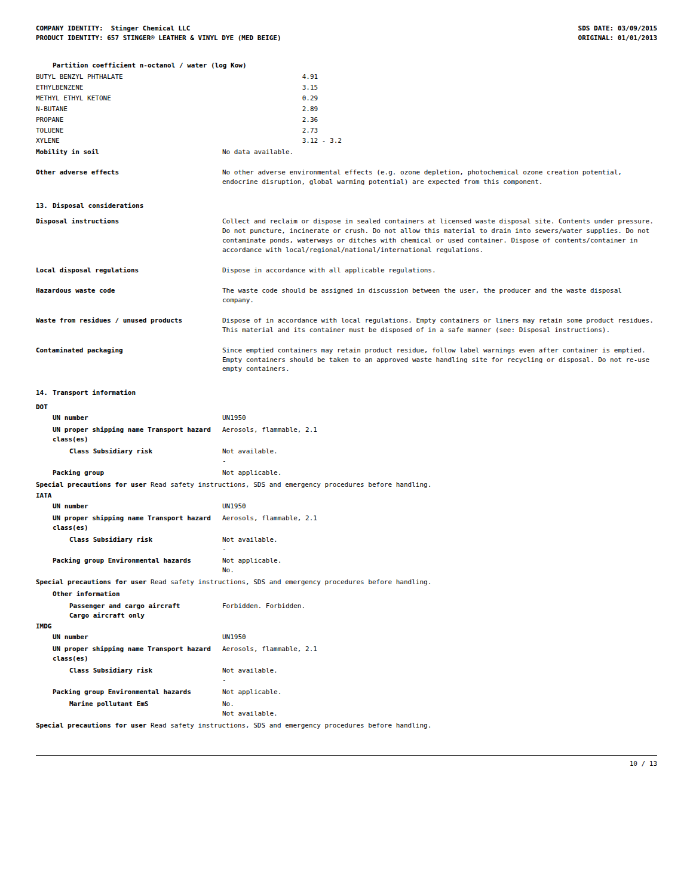COMPANY IDENTITY: Stinger Chemical LLC PRODUCT IDENTITY: 657 STINGER® LEATHER & VINYL DYE (MED BEIGE)
SDS DATE: 03/09/2015 ORIGINAL: 01/01/2013
| Partition coefficient n-octanol / water (log Kow) |
| BUTYL BENZYL PHTHALATE | 4.91 |
| ETHYLBENZENE | 3.15 |
| METHYL ETHYL KETONE | 0.29 |
| N-BUTANE | 2.89 |
| PROPANE | 2.36 |
| TOLUENE | 2.73 |
| XYLENE | 3.12 - 3.2 |
| Mobility in soil | No data available. |
| Other adverse effects | No other adverse environmental effects (e.g. ozone depletion, photochemical ozone creation potential, endocrine disruption, global warming potential) are expected from this component. |
13. Disposal considerations
| Disposal instructions | Collect and reclaim or dispose in sealed containers at licensed waste disposal site. Contents under pressure. Do not puncture, incinerate or crush. Do not allow this material to drain into sewers/water supplies. Do not contaminate ponds, waterways or ditches with chemical or used container. Dispose of contents/container in accordance with local/regional/national/international regulations. |
| Local disposal regulations | Dispose in accordance with all applicable regulations. |
| Hazardous waste code | The waste code should be assigned in discussion between the user, the producer and the waste disposal company. |
| Waste from residues / unused products | Dispose of in accordance with local regulations. Empty containers or liners may retain some product residues. This material and its container must be disposed of in a safe manner (see: Disposal instructions). |
| Contaminated packaging | Since emptied containers may retain product residue, follow label warnings even after container is emptied. Empty containers should be taken to an approved waste handling site for recycling or disposal. Do not re-use empty containers. |
14. Transport information
DOT
| UN number | UN1950 |
| UN proper shipping name Transport hazard class(es) | Aerosols, flammable, 2.1 |
| Class Subsidiary risk | Not available. - |
| Packing group | Not applicable. |
| Special precautions for user Read safety instructions, SDS and emergency procedures before handling. |
IATA
| UN number | UN1950 |
| UN proper shipping name Transport hazard class(es) | Aerosols, flammable, 2.1 |
| Class Subsidiary risk | Not available. - |
| Packing group Environmental hazards | Not applicable. No. |
| Special precautions for user Read safety instructions, SDS and emergency procedures before handling. |
| Other information |
| Passenger and cargo aircraft Cargo aircraft only | Forbidden. Forbidden. |
IMDG
| UN number | UN1950 |
| UN proper shipping name Transport hazard class(es) | Aerosols, flammable, 2.1 |
| Class Subsidiary risk | Not available. - |
| Packing group Environmental hazards | Not applicable. |
| Marine pollutant EmS | No. Not available. |
| Special precautions for user Read safety instructions, SDS and emergency procedures before handling. |
10 / 13